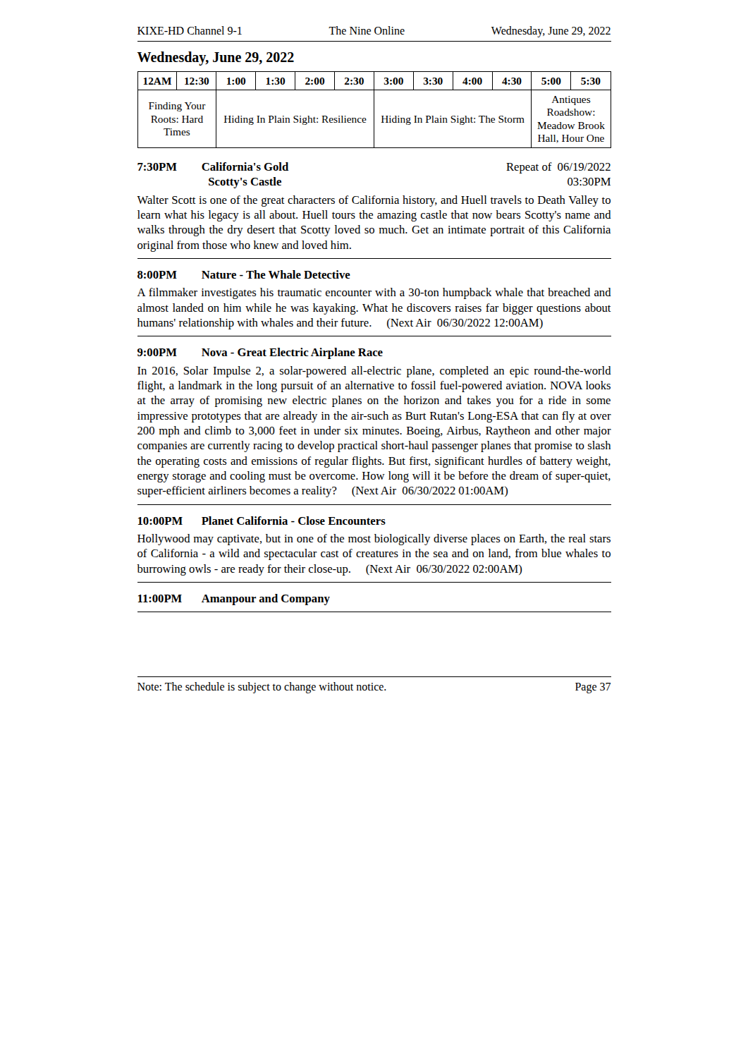KIXE-HD Channel 9-1
The Nine Online
Wednesday, June 29, 2022
Wednesday, June 29, 2022
| 12AM | 12:30 | 1:00 | 1:30 | 2:00 | 2:30 | 3:00 | 3:30 | 4:00 | 4:30 | 5:00 | 5:30 |
| --- | --- | --- | --- | --- | --- | --- | --- | --- | --- | --- | --- |
| Finding Your Roots: Hard Times | Hiding In Plain Sight: Resilience | Hiding In Plain Sight: The Storm | Antiques Roadshow: Meadow Brook Hall, Hour One |
7:30PMCalifornia's Gold
Repeat of 06/19/2022
Scotty's Castle
03:30PM
Walter Scott is one of the great characters of California history, and Huell travels to Death Valley to learn what his legacy is all about. Huell tours the amazing castle that now bears Scotty's name and walks through the dry desert that Scotty loved so much. Get an intimate portrait of this California original from those who knew and loved him.
8:00PMNature - The Whale Detective
A filmmaker investigates his traumatic encounter with a 30-ton humpback whale that breached and almost landed on him while he was kayaking. What he discovers raises far bigger questions about humans' relationship with whales and their future. (Next Air 06/30/2022 12:00AM)
9:00PMNova - Great Electric Airplane Race
In 2016, Solar Impulse 2, a solar-powered all-electric plane, completed an epic round-the-world flight, a landmark in the long pursuit of an alternative to fossil fuel-powered aviation. NOVA looks at the array of promising new electric planes on the horizon and takes you for a ride in some impressive prototypes that are already in the air-such as Burt Rutan's Long-ESA that can fly at over 200 mph and climb to 3,000 feet in under six minutes. Boeing, Airbus, Raytheon and other major companies are currently racing to develop practical short-haul passenger planes that promise to slash the operating costs and emissions of regular flights. But first, significant hurdles of battery weight, energy storage and cooling must be overcome. How long will it be before the dream of super-quiet, super-efficient airliners becomes a reality? (Next Air 06/30/2022 01:00AM)
10:00PMPlanet California - Close Encounters
Hollywood may captivate, but in one of the most biologically diverse places on Earth, the real stars of California - a wild and spectacular cast of creatures in the sea and on land, from blue whales to burrowing owls - are ready for their close-up. (Next Air 06/30/2022 02:00AM)
11:00PMAmanpour and Company
Note: The schedule is subject to change without notice.
Page 37